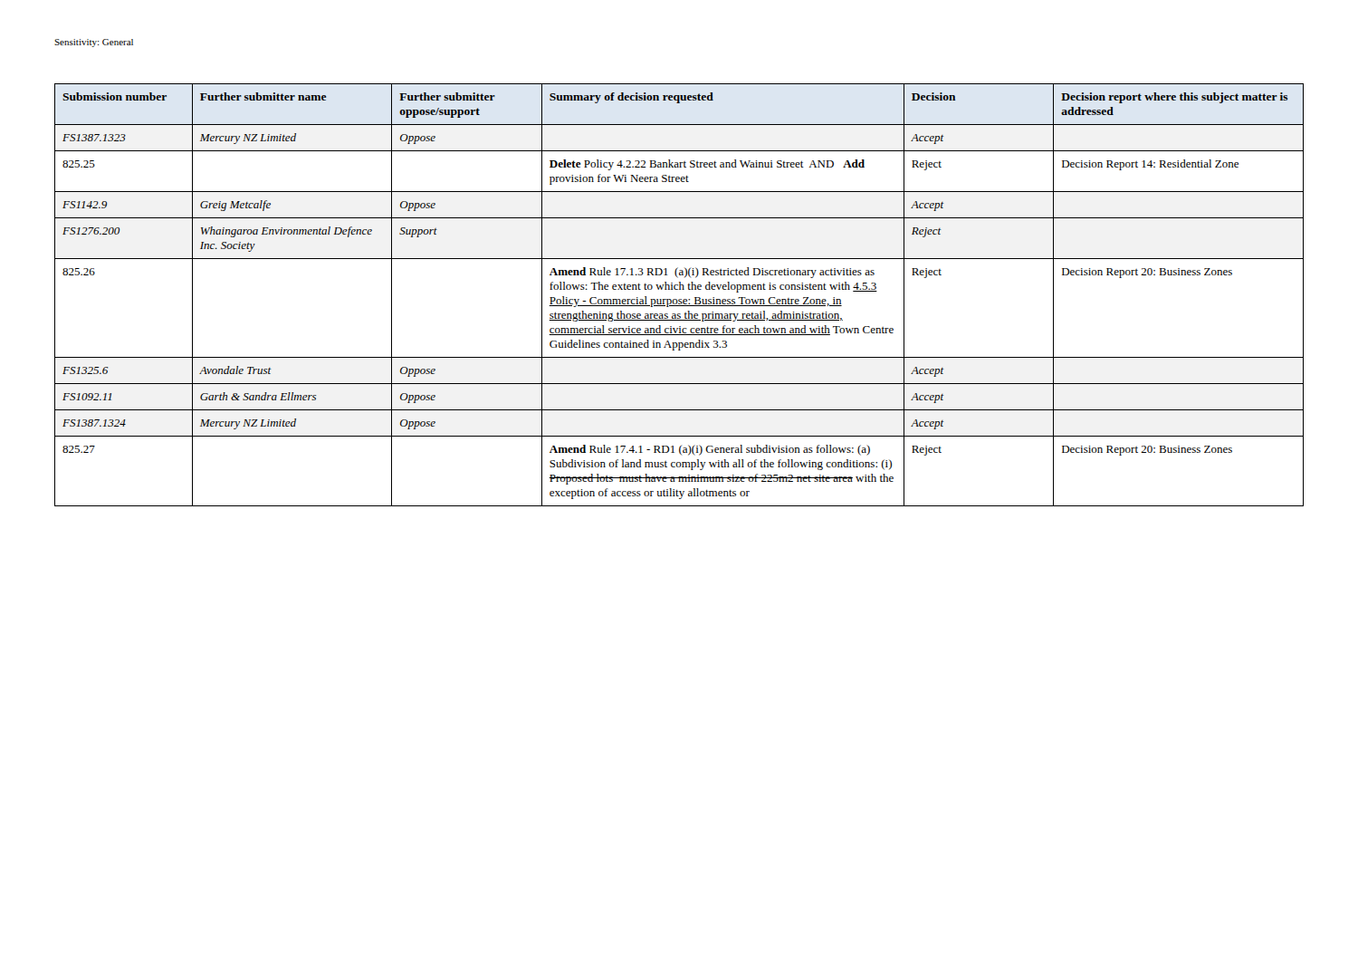Sensitivity: General
| Submission number | Further submitter name | Further submitter oppose/support | Summary of decision requested | Decision | Decision report where this subject matter is addressed |
| --- | --- | --- | --- | --- | --- |
| FS1387.1323 | Mercury NZ Limited | Oppose | | Accept | |
| 825.25 | | | Delete Policy 4.2.22 Bankart Street and Wainui Street AND Add provision for Wi Neera Street | Reject | Decision Report 14: Residential Zone |
| FS1142.9 | Greig Metcalfe | Oppose | | Accept | |
| FS1276.200 | Whaingaroa Environmental Defence Inc. Society | Support | | Reject | |
| 825.26 | | | Amend Rule 17.1.3 RD1 (a)(i) Restricted Discretionary activities as follows: The extent to which the development is consistent with 4.5.3 Policy - Commercial purpose: Business Town Centre Zone, in strengthening those areas as the primary retail, administration, commercial service and civic centre for each town and with Town Centre Guidelines contained in Appendix 3.3 | Reject | Decision Report 20: Business Zones |
| FS1325.6 | Avondale Trust | Oppose | | Accept | |
| FS1092.11 | Garth & Sandra Ellmers | Oppose | | Accept | |
| FS1387.1324 | Mercury NZ Limited | Oppose | | Accept | |
| 825.27 | | | Amend Rule 17.4.1 - RD1 (a)(i) General subdivision as follows: (a) Subdivision of land must comply with all of the following conditions: (i) Proposed lots must have a minimum size of 225m2 net site area with the exception of access or utility allotments or | Reject | Decision Report 20: Business Zones |